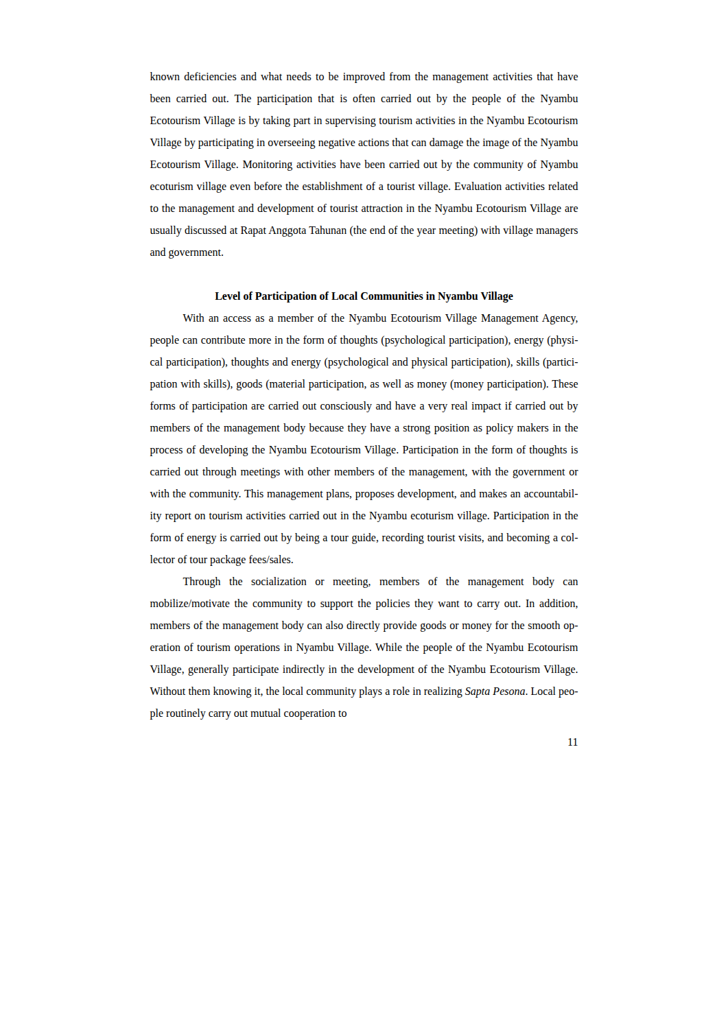known deficiencies and what needs to be improved from the management activities that have been carried out. The participation that is often carried out by the people of the Nyambu Ecotourism Village is by taking part in supervising tourism activities in the Nyambu Ecotourism Village by participating in overseeing negative actions that can damage the image of the Nyambu Ecotourism Village. Monitoring activities have been carried out by the community of Nyambu ecoturism village even before the establishment of a tourist village. Evaluation activities related to the management and development of tourist attraction in the Nyambu Ecotourism Village are usually discussed at Rapat Anggota Tahunan (the end of the year meeting) with village managers and government.
Level of Participation of Local Communities in Nyambu Village
With an access as a member of the Nyambu Ecotourism Village Management Agency, people can contribute more in the form of thoughts (psychological participation), energy (physical participation), thoughts and energy (psychological and physical participation), skills (participation with skills), goods (material participation, as well as money (money participation). These forms of participation are carried out consciously and have a very real impact if carried out by members of the management body because they have a strong position as policy makers in the process of developing the Nyambu Ecotourism Village. Participation in the form of thoughts is carried out through meetings with other members of the management, with the government or with the community. This management plans, proposes development, and makes an accountability report on tourism activities carried out in the Nyambu ecoturism village. Participation in the form of energy is carried out by being a tour guide, recording tourist visits, and becoming a collector of tour package fees/sales.
Through the socialization or meeting, members of the management body can mobilize/motivate the community to support the policies they want to carry out. In addition, members of the management body can also directly provide goods or money for the smooth operation of tourism operations in Nyambu Village. While the people of the Nyambu Ecotourism Village, generally participate indirectly in the development of the Nyambu Ecotourism Village. Without them knowing it, the local community plays a role in realizing Sapta Pesona. Local people routinely carry out mutual cooperation to
11